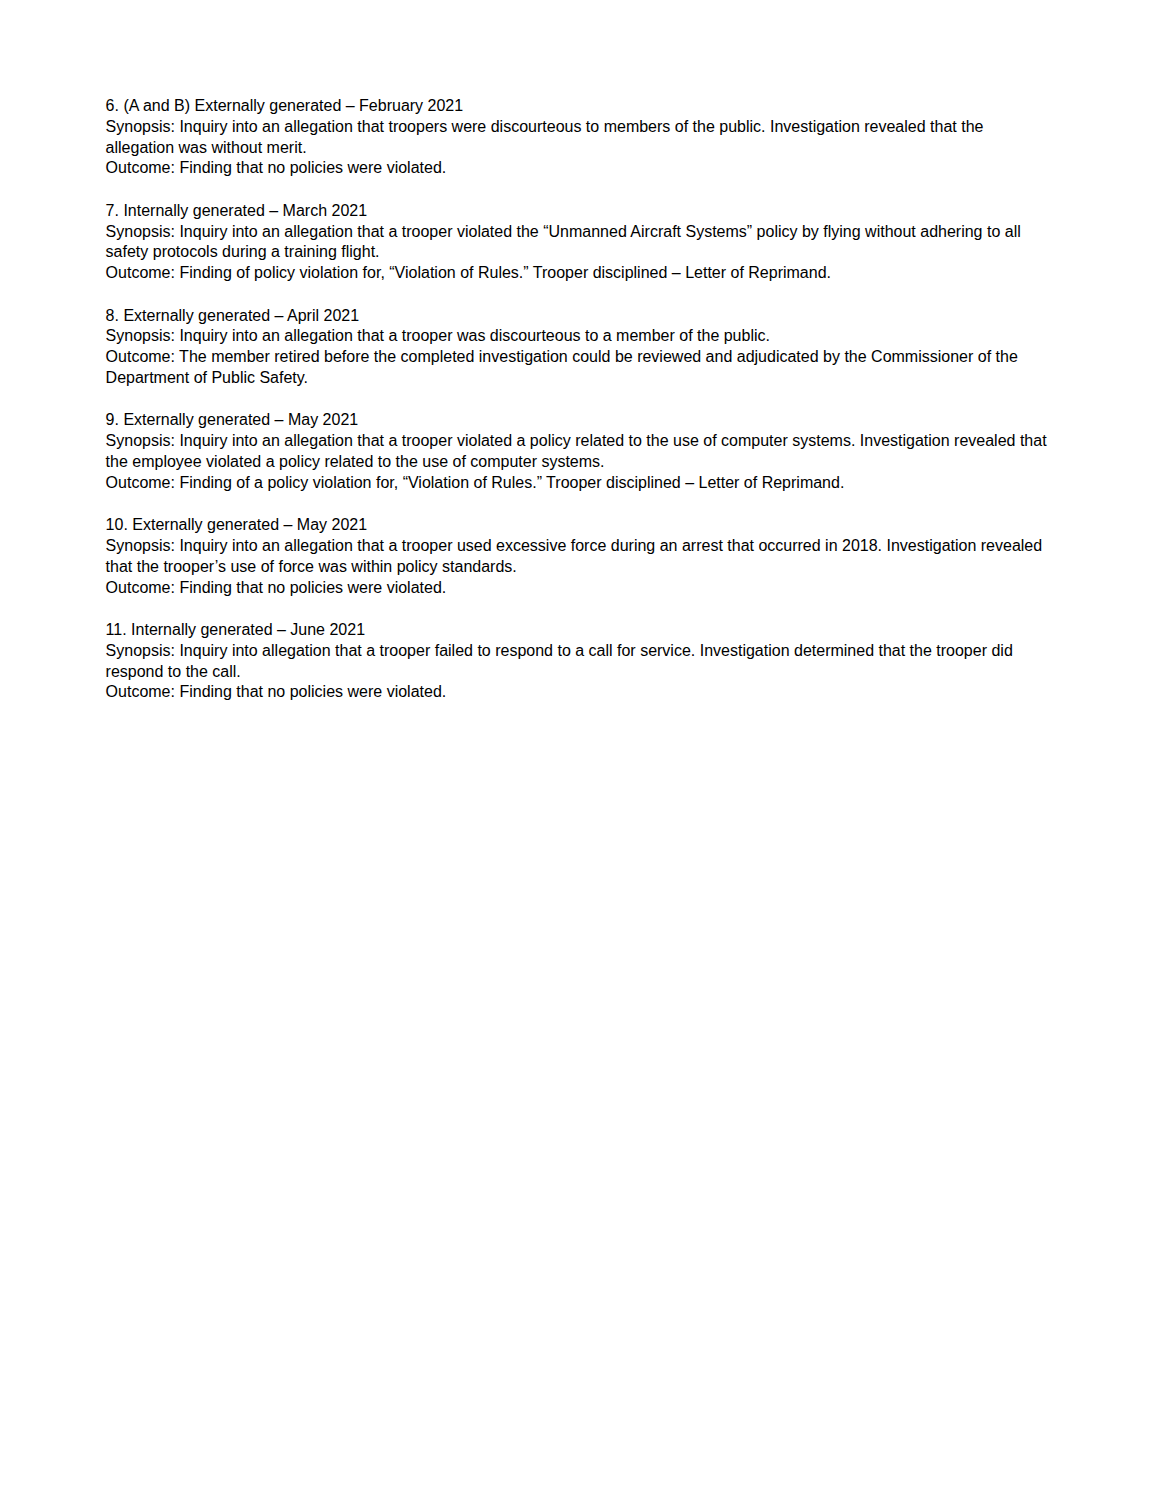6. (A and B) Externally generated – February 2021
Synopsis: Inquiry into an allegation that troopers were discourteous to members of the public. Investigation revealed that the allegation was without merit.
Outcome: Finding that no policies were violated.
7. Internally generated – March 2021
Synopsis: Inquiry into an allegation that a trooper violated the “Unmanned Aircraft Systems” policy by flying without adhering to all safety protocols during a training flight.
Outcome: Finding of policy violation for, “Violation of Rules.” Trooper disciplined – Letter of Reprimand.
8. Externally generated – April 2021
Synopsis: Inquiry into an allegation that a trooper was discourteous to a member of the public.
Outcome: The member retired before the completed investigation could be reviewed and adjudicated by the Commissioner of the Department of Public Safety.
9. Externally generated – May 2021
Synopsis: Inquiry into an allegation that a trooper violated a policy related to the use of computer systems. Investigation revealed that the employee violated a policy related to the use of computer systems.
Outcome: Finding of a policy violation for, “Violation of Rules.” Trooper disciplined – Letter of Reprimand.
10. Externally generated – May 2021
Synopsis: Inquiry into an allegation that a trooper used excessive force during an arrest that occurred in 2018. Investigation revealed that the trooper’s use of force was within policy standards.
Outcome: Finding that no policies were violated.
11. Internally generated – June 2021
Synopsis: Inquiry into allegation that a trooper failed to respond to a call for service. Investigation determined that the trooper did respond to the call.
Outcome: Finding that no policies were violated.